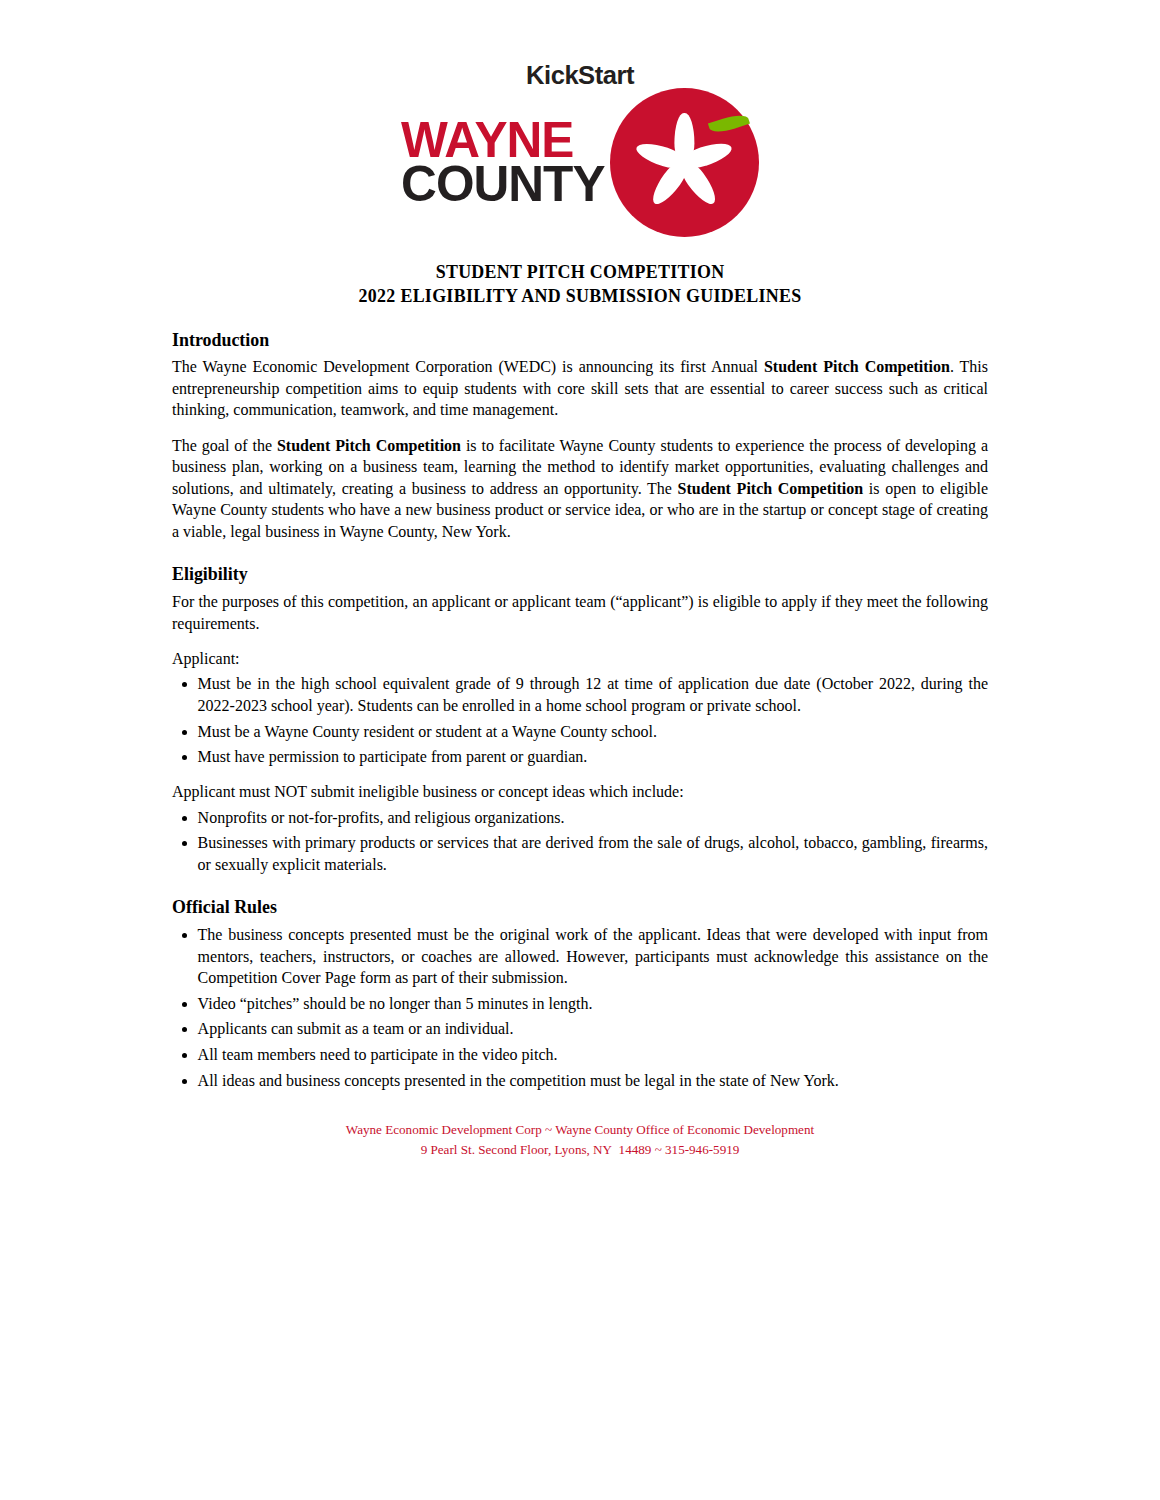KickStart
WAYNE
COUNTY
STUDENT PITCH COMPETITION 2022 ELIGIBILITY AND SUBMISSION GUIDELINES
Introduction
The Wayne Economic Development Corporation (WEDC) is announcing its first Annual Student Pitch Competition. This entrepreneurship competition aims to equip students with core skill sets that are essential to career success such as critical thinking, communication, teamwork, and time management.
The goal of the Student Pitch Competition is to facilitate Wayne County students to experience the process of developing a business plan, working on a business team, learning the method to identify market opportunities, evaluating challenges and solutions, and ultimately, creating a business to address an opportunity. The Student Pitch Competition is open to eligible Wayne County students who have a new business product or service idea, or who are in the startup or concept stage of creating a viable, legal business in Wayne County, New York.
Eligibility
For the purposes of this competition, an applicant or applicant team (“applicant”) is eligible to apply if they meet the following requirements.
Applicant:
Must be in the high school equivalent grade of 9 through 12 at time of application due date (October 2022, during the 2022-2023 school year). Students can be enrolled in a home school program or private school.
Must be a Wayne County resident or student at a Wayne County school.
Must have permission to participate from parent or guardian.
Applicant must NOT submit ineligible business or concept ideas which include:
Nonprofits or not-for-profits, and religious organizations.
Businesses with primary products or services that are derived from the sale of drugs, alcohol, tobacco, gambling, firearms, or sexually explicit materials.
Official Rules
The business concepts presented must be the original work of the applicant. Ideas that were developed with input from mentors, teachers, instructors, or coaches are allowed. However, participants must acknowledge this assistance on the Competition Cover Page form as part of their submission.
Video “pitches” should be no longer than 5 minutes in length.
Applicants can submit as a team or an individual.
All team members need to participate in the video pitch.
All ideas and business concepts presented in the competition must be legal in the state of New York.
Wayne Economic Development Corp ~ Wayne County Office of Economic Development
9 Pearl St. Second Floor, Lyons, NY 14489 ~ 315-946-5919